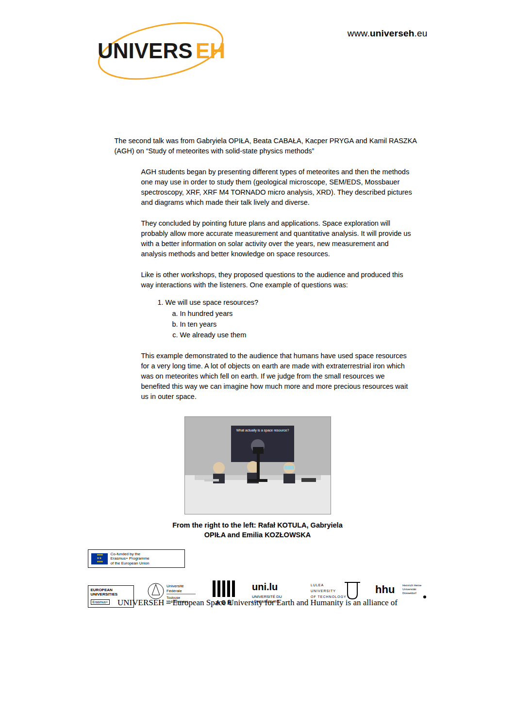UNIVERS EH
www.universeh.eu
The second talk was from Gabryiela OPIŁA, Beata CABAŁA, Kacper PRYGA and Kamil RASZKA (AGH) on “Study of meteorites with solid-state physics methods”
AGH students began by presenting different types of meteorites and then the methods one may use in order to study them (geological microscope, SEM/EDS, Mossbauer spectroscopy, XRF, XRF M4 TORNADO micro analysis, XRD). They described pictures and diagrams which made their talk lively and diverse.
They concluded by pointing future plans and applications. Space exploration will probably allow more accurate measurement and quantitative analysis. It will provide us with a better information on solar activity over the years, new measurement and analysis methods and better knowledge on space resources.
Like is other workshops, they proposed questions to the audience and produced this way interactions with the listeners. One example of questions was:
We will use space resources?
In hundred years
In ten years
We already use them
This example demonstrated to the audience that humans have used space resources for a very long time. A lot of objects on earth are made with extraterrestrial iron which was on meteorites which fell on earth. If we judge from the small resources we benefited this way we can imagine how much more and more precious resources wait us in outer space.
What actually is a space resource?
From the right to the left: Rafał KOTULA, Gabryiela
OPIŁA and Emilia KOZŁOWSKA
UNIVERSEH – European Space University for Earth and Humanity is an alliance of
★★★
★ ★
★★★
Co-funded by the
Erasmus+ Programme
of the European Union
EUROPEAN
UNIVERSITIES
Erasmus+
Université Fédérale Toulouse Midi-Pyrénées
AGH
uni.lu UNIVERSITÉ DU LUXEMBOURG
LULEA UNIVERSITY OF TECHNOLOGY
hhu Heinrich Heine Universität Düsseldorf